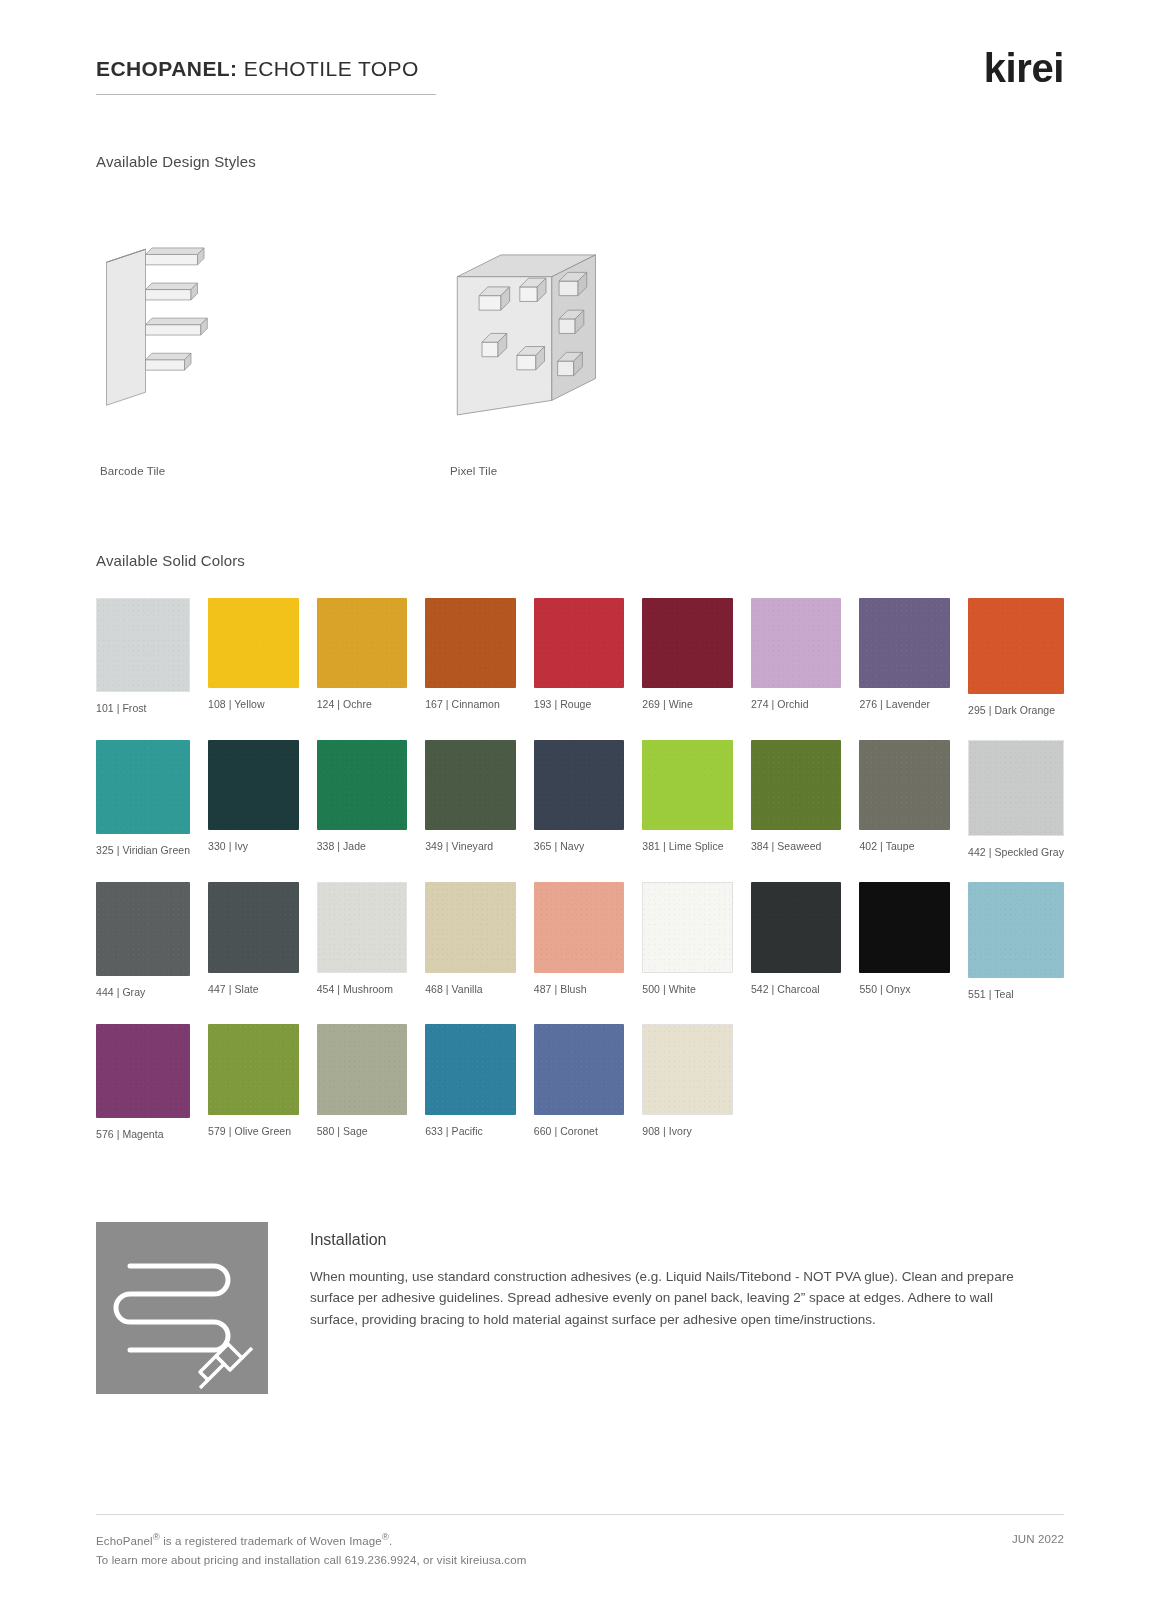ECHOPANEL: ECHOTILE TOPO
kirei
Available Design Styles
Barcode Tile
Pixel Tile
Available Solid Colors
101 | Frost
108 | Yellow
124 | Ochre
167 | Cinnamon
193 | Rouge
269 | Wine
274 | Orchid
276 | Lavender
295 | Dark Orange
325 | Viridian Green
330 | Ivy
338 | Jade
349 | Vineyard
365 | Navy
381 | Lime Splice
384 | Seaweed
402 | Taupe
442 | Speckled Gray
444 | Gray
447 | Slate
454 | Mushroom
468 | Vanilla
487 | Blush
500 | White
542 | Charcoal
550 | Onyx
551 | Teal
576 | Magenta
579 | Olive Green
580 | Sage
633 | Pacific
660 | Coronet
908 | Ivory
Installation
When mounting, use standard construction adhesives (e.g. Liquid Nails/Titebond - NOT PVA glue). Clean and prepare surface per adhesive guidelines. Spread adhesive evenly on panel back, leaving 2” space at edges. Adhere to wall surface, providing bracing to hold material against surface per adhesive open time/instructions.
EchoPanel® is a registered trademark of Woven Image®.
To learn more about pricing and installation call 619.236.9924, or visit kireiusa.com
JUN 2022